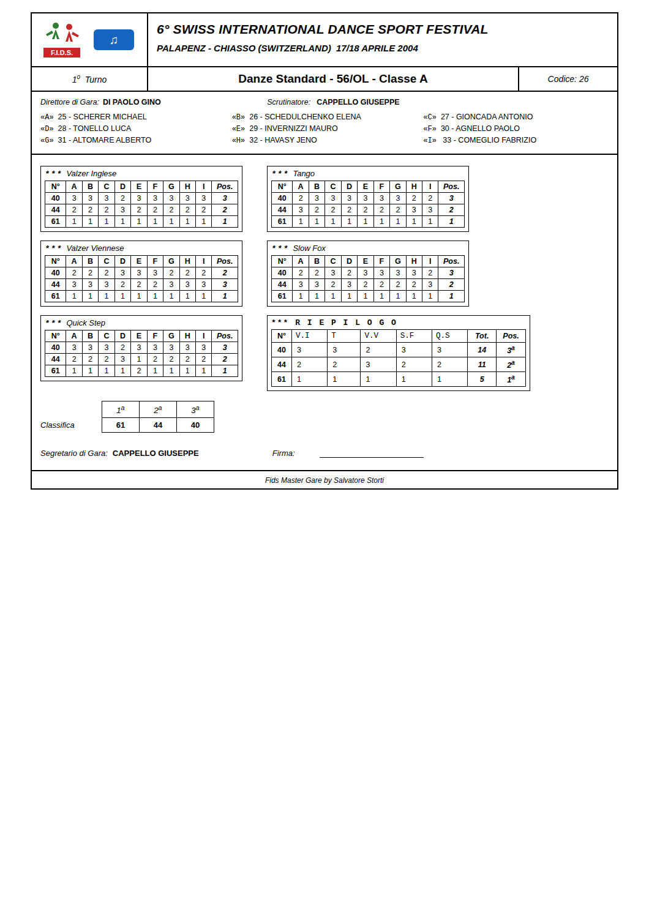F.I.D.S. ♫
6° SWISS INTERNATIONAL DANCE SPORT FESTIVAL
PALAPENZ - CHIASSO (SWITZERLAND) 17/18 APRILE 2004
1o Turno
Danze Standard - 56/OL - Classe A
Codice: 26
Direttore di Gara: DI PAOLO GINO Scrutinatore: CAPPELLO GIUSEPPE
«A» 25 - SCHERER MICHAEL
«B» 26 - SCHEDULCHENKO ELENA
«C» 27 - GIONCADA ANTONIO
«D» 28 - TONELLO LUCA
«E» 29 - INVERNIZZI MAURO
«F» 30 - AGNELLO PAOLO
«G» 31 - ALTOMARE ALBERTO
«H» 32 - HAVASY JENO
«I» 33 - COMEGLIO FABRIZIO
***Valzer Inglese
| N° | A | B | C | D | E | F | G | H | I | Pos. |
| --- | --- | --- | --- | --- | --- | --- | --- | --- | --- | --- |
| 40 | 3 | 3 | 3 | 2 | 3 | 3 | 3 | 3 | 3 | 3 |
| 44 | 2 | 2 | 2 | 3 | 2 | 2 | 2 | 2 | 2 | 2 |
| 61 | 1 | 1 | 1 | 1 | 1 | 1 | 1 | 1 | 1 | 1 |
***Valzer Viennese
| N° | A | B | C | D | E | F | G | H | I | Pos. |
| --- | --- | --- | --- | --- | --- | --- | --- | --- | --- | --- |
| 40 | 2 | 2 | 2 | 3 | 3 | 3 | 2 | 2 | 2 | 2 |
| 44 | 3 | 3 | 3 | 2 | 2 | 2 | 3 | 3 | 3 | 3 |
| 61 | 1 | 1 | 1 | 1 | 1 | 1 | 1 | 1 | 1 | 1 |
***Quick Step
| N° | A | B | C | D | E | F | G | H | I | Pos. |
| --- | --- | --- | --- | --- | --- | --- | --- | --- | --- | --- |
| 40 | 3 | 3 | 3 | 2 | 3 | 3 | 3 | 3 | 3 | 3 |
| 44 | 2 | 2 | 2 | 3 | 1 | 2 | 2 | 2 | 2 | 2 |
| 61 | 1 | 1 | 1 | 1 | 2 | 1 | 1 | 1 | 1 | 1 |
| | 1 a | 2 a | 3 a |
| Classifica | 61 | 44 | 40 |
***Tango
| N° | A | B | C | D | E | F | G | H | I | Pos. |
| --- | --- | --- | --- | --- | --- | --- | --- | --- | --- | --- |
| 40 | 2 | 3 | 3 | 3 | 3 | 3 | 3 | 2 | 2 | 3 |
| 44 | 3 | 2 | 2 | 2 | 2 | 2 | 2 | 3 | 3 | 2 |
| 61 | 1 | 1 | 1 | 1 | 1 | 1 | 1 | 1 | 1 | 1 |
***Slow Fox
| N° | A | B | C | D | E | F | G | H | I | Pos. |
| --- | --- | --- | --- | --- | --- | --- | --- | --- | --- | --- |
| 40 | 2 | 2 | 3 | 2 | 3 | 3 | 3 | 3 | 2 | 3 |
| 44 | 3 | 3 | 2 | 3 | 2 | 2 | 2 | 2 | 3 | 2 |
| 61 | 1 | 1 | 1 | 1 | 1 | 1 | 1 | 1 | 1 | 1 |
*** R I E P I L O G O
| N° | V.I | T | V.V | S.F | Q.S | Tot. | Pos. |
| --- | --- | --- | --- | --- | --- | --- | --- |
| 40 | 3 | 3 | 2 | 3 | 3 | 14 | 3 a |
| 44 | 2 | 2 | 3 | 2 | 2 | 11 | 2 a |
| 61 | 1 | 1 | 1 | 1 | 1 | 5 | 1 a |
Segretario di Gara: CAPPELLO GIUSEPPE Firma:
Fids Master Gare by Salvatore Storti